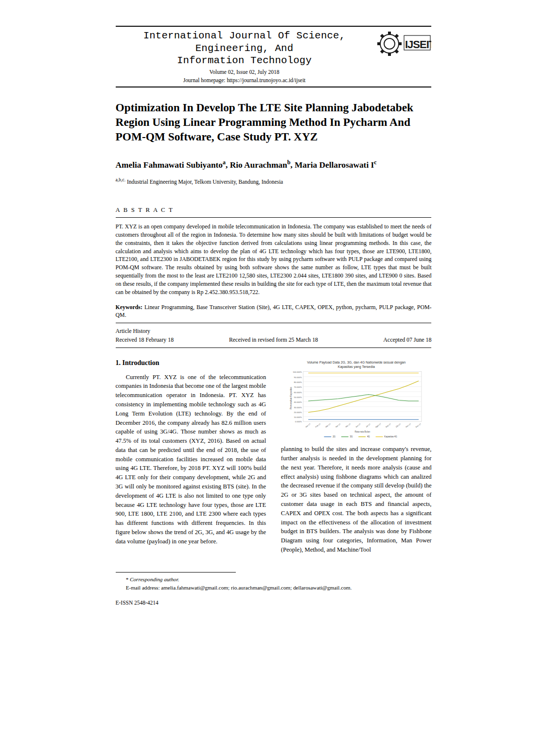International Journal Of Science, Engineering, And
Information Technology
Volume 02, Issue 02, July 2018
Journal homepage: https://journal.trunojoyo.ac.id/ijseit
IJSEIT
Optimization In Develop The LTE Site Planning Jabodetabek Region Using Linear Programming Method In Pycharm And POM-QM Software, Case Study PT. XYZ
Amelia Fahmawati Subiyantoa, Rio Aurachmanb, Maria Dellarosawati Ic
a,b,c. Industrial Engineering Major, Telkom University, Bandung, Indonesia
A B S T R A C T
PT. XYZ is an open company developed in mobile telecommunication in Indonesia. The company was established to meet the needs of customers throughout all of the region in Indonesia. To determine how many sites should be built with limitations of budget would be the constraints, then it takes the objective function derived from calculations using linear programming methods. In this case, the calculation and analysis which aims to develop the plan of 4G LTE technology which has four types, those are LTE900, LTE1800, LTE2100, and LTE2300 in JABODETABEK region for this study by using pycharm software with PULP package and compared using POM-QM software. The results obtained by using both software shows the same number as follow, LTE types that must be built sequentially from the most to the least are LTE2100 12,580 sites, LTE2300 2.044 sites, LTE1800 390 sites, and LTE900 0 sites. Based on these results, if the company implemented these results in building the site for each type of LTE, then the maximum total revenue that can be obtained by the company is Rp 2.452.380.953.518,722.
Keywords: Linear Programming, Base Transceiver Station (Site), 4G LTE, CAPEX, OPEX, python, pycharm, PULP package, POM-QM.
Article History
Received 18 February 18 Received in revised form 25 March 18 Accepted 07 June 18
1. Introduction
Currently PT. XYZ is one of the telecommunication companies in Indonesia that become one of the largest mobile telecommunication operator in Indonesia. PT. XYZ has consistency in implementing mobile technology such as 4G Long Term Evolution (LTE) technology. By the end of December 2016, the company already has 82.6 million users capable of using 3G/4G. Those number shows as much as 47.5% of its total customers (XYZ, 2016). Based on actual data that can be predicted until the end of 2018, the use of mobile communication facilities increased on mobile data using 4G LTE. Therefore, by 2018 PT. XYZ will 100% build 4G LTE only for their company development, while 2G and 3G will only be monitored against existing BTS (site). In the development of 4G LTE is also not limited to one type only because 4G LTE technology have four types, those are LTE 900, LTE 1800, LTE 2100, and LTE 2300 where each types has different functions with different frequencies. In this figure below shows the trend of 2G, 3G, and 4G usage by the data volume (payload) in one year before.
Volume Payload Data 2G, 3G, dan 4G Nationwide sesuai dengan Kapasitas yang Tersedia 100.000% 90.000% 80.000% 70.000% 60.000% 50.000% 40.000% 30.000% 20.000% 10.000% 0.000% Pemenuhan Kapasitas Jan-17 Feb-17 Mar-17 Apr-17 Mei-17 Jun-17 Jul-17 Agst-17 Sep-17 Okt-17 Nov-17 Dec-17 Rata-rata Bulan 2G 3G 4G Kapasitas 4G
planning to build the sites and increase company's revenue, further analysis is needed in the development planning for the next year. Therefore, it needs more analysis (cause and effect analysis) using fishbone diagrams which can analized the decreased revenue if the company still develop (build) the 2G or 3G sites based on technical aspect, the amount of customer data usage in each BTS and financial aspects, CAPEX and OPEX cost. The both aspects has a significant impact on the effectiveness of the allocation of investment budget in BTS builders. The analysis was done by Fishbone Diagram using four categories, Information, Man Power (People), Method, and Machine/Tool
* Corresponding author.
E-mail address: amelia.fahmawati@gmail.com; rio.aurachman@gmail.com; dellarosawati@gmail.com.
E-ISSN 2548-4214